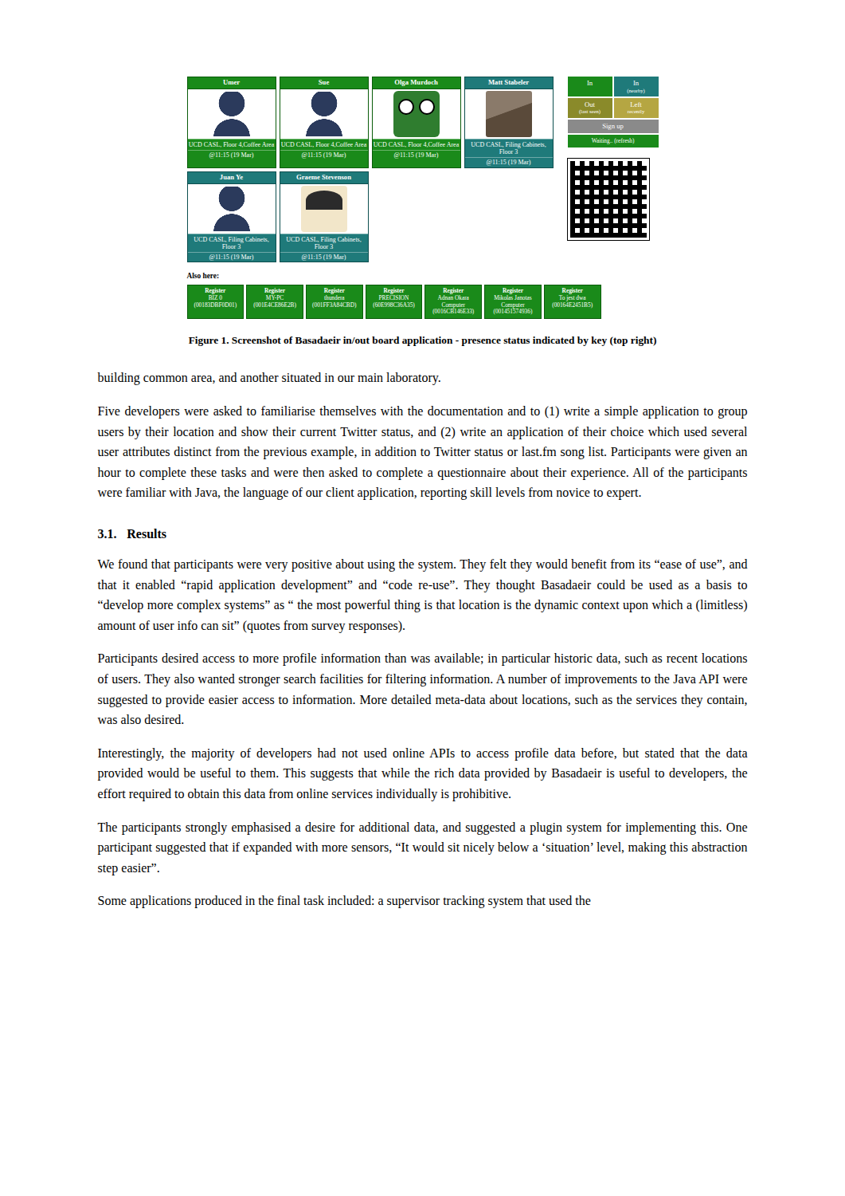Umer
UCD CASL, Floor 4,Coffee Area
@11:15 (19 Mar)
Sue
UCD CASL, Floor 4,Coffee Area
@11:15 (19 Mar)
Olga Murdoch
UCD CASL, Floor 4,Coffee Area
@11:15 (19 Mar)
Matt Stabeler
UCD CASL, Filing Cabinets, Floor 3
@11:15 (19 Mar)
Juan Ye
UCD CASL, Filing Cabinets, Floor 3
@11:15 (19 Mar)
Graeme Stevenson
UCD CASL, Filing Cabinets, Floor 3
@11:15 (19 Mar)
In
In(nearby)
Out(last seen)
Leftrecently
Sign up
Waiting.. (refresh)
Also here:
Register BIZ 0
(00183DBF0D01)
Register MY-PC
(001E4CE86E2B)
Registerthundera
(001FF3A84CBD)
Register PRECISION
(60E998C36A35)
Register Adnan Okara Computer
(0016CB146E33)
Register Mikolas Janotas Computer
(001451574936)
Register To jest dwa
(00164E2451B5)
Figure 1. Screenshot of Basadaeir in/out board application - presence status indicated by key (top right)
building common area, and another situated in our main laboratory.
Five developers were asked to familiarise themselves with the documentation and to (1) write a simple application to group users by their location and show their current Twitter status, and (2) write an application of their choice which used several user attributes distinct from the previous example, in addition to Twitter status or last.fm song list. Participants were given an hour to complete these tasks and were then asked to complete a questionnaire about their experience. All of the participants were familiar with Java, the language of our client application, reporting skill levels from novice to expert.
3.1. Results
We found that participants were very positive about using the system. They felt they would benefit from its “ease of use”, and that it enabled “rapid application development” and “code re-use”. They thought Basadaeir could be used as a basis to “develop more complex systems” as “ the most powerful thing is that location is the dynamic context upon which a (limitless) amount of user info can sit” (quotes from survey responses).
Participants desired access to more profile information than was available; in particular historic data, such as recent locations of users. They also wanted stronger search facilities for filtering information. A number of improvements to the Java API were suggested to provide easier access to information. More detailed meta-data about locations, such as the services they contain, was also desired.
Interestingly, the majority of developers had not used online APIs to access profile data before, but stated that the data provided would be useful to them. This suggests that while the rich data provided by Basadaeir is useful to developers, the effort required to obtain this data from online services individually is prohibitive.
The participants strongly emphasised a desire for additional data, and suggested a plugin system for implementing this. One participant suggested that if expanded with more sensors, “It would sit nicely below a ‘situation’ level, making this abstraction step easier”.
Some applications produced in the final task included: a supervisor tracking system that used the